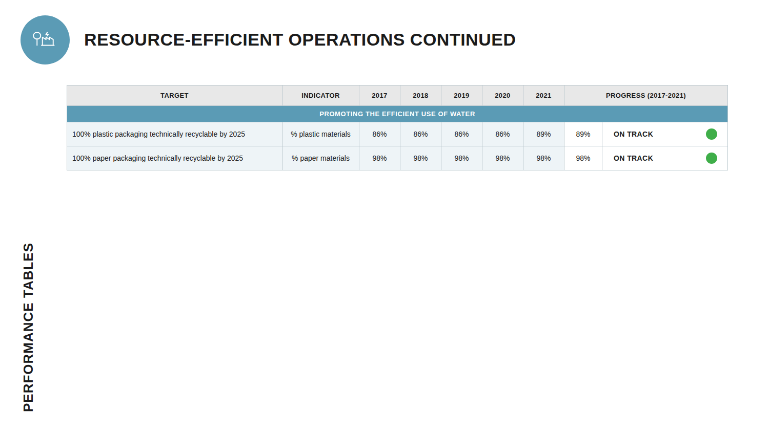Resource-Efficient Operations Continued
Performance Tables
| Target | Indicator | 2017 | 2018 | 2019 | 2020 | 2021 | Progress (2017-2021) |
| --- | --- | --- | --- | --- | --- | --- | --- |
| Promoting the Efficient Use of Water |
| 100% plastic packaging technically recyclable by 2025 | % plastic materials | 86% | 86% | 86% | 86% | 89% | 89% | On Track |
| 100% paper packaging technically recyclable by 2025 | % paper materials | 98% | 98% | 98% | 98% | 98% | 98% | On Track |